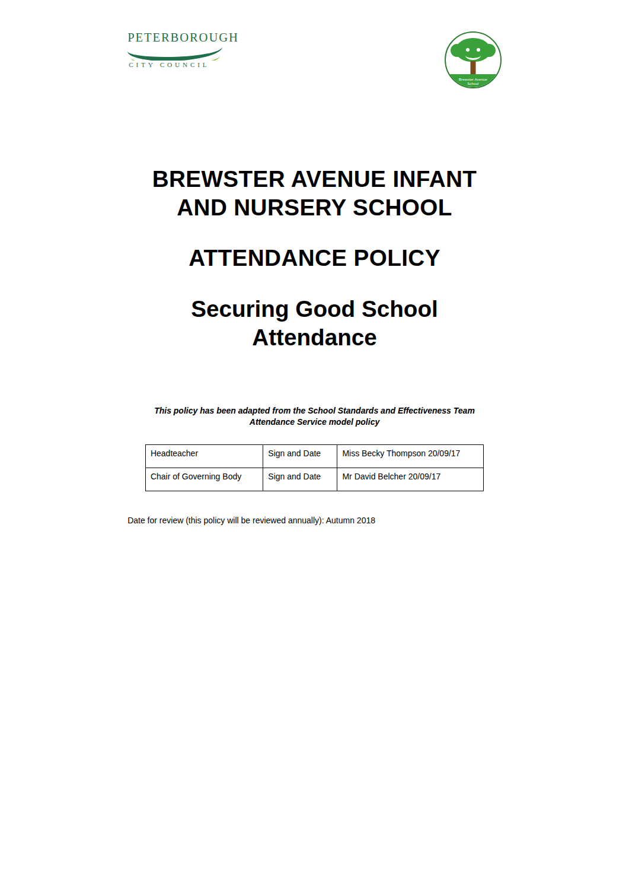PETERBOROUGH
CITY COUNCIL
Brewster Avenue
School
BREWSTER AVENUE INFANT
AND NURSERY SCHOOL
ATTENDANCE POLICY
Securing Good School
Attendance
This policy has been adapted from the School Standards and Effectiveness Team Attendance Service model policy
| Headteacher | Sign and Date | Miss Becky Thompson 20/09/17 |
| Chair of Governing Body | Sign and Date | Mr David Belcher 20/09/17 |
Date for review (this policy will be reviewed annually): Autumn 2018